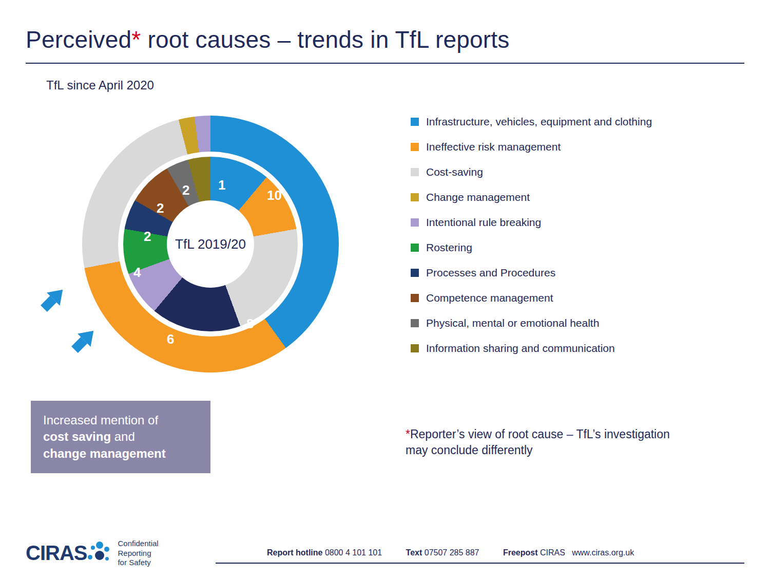Perceived* root causes – trends in TfL reports
TfL since April 2020
TfL 2019/20
10
8
6
4
2
2
2
1
Infrastructure, vehicles, equipment and clothing
Ineffective risk management
Cost-saving
Change management
Intentional rule breaking
Rostering
Processes and Procedures
Competence management
Physical, mental or emotional health
Information sharing and communication
Increased mention of
cost saving and
change management
*Reporter’s view of root cause – TfL’s investigation may conclude differently
CIRAS Confidential
Reporting
for Safety
Report hotline 0800 4 101 101 Text 07507 285 887 Freepost CIRAS www.ciras.org.uk